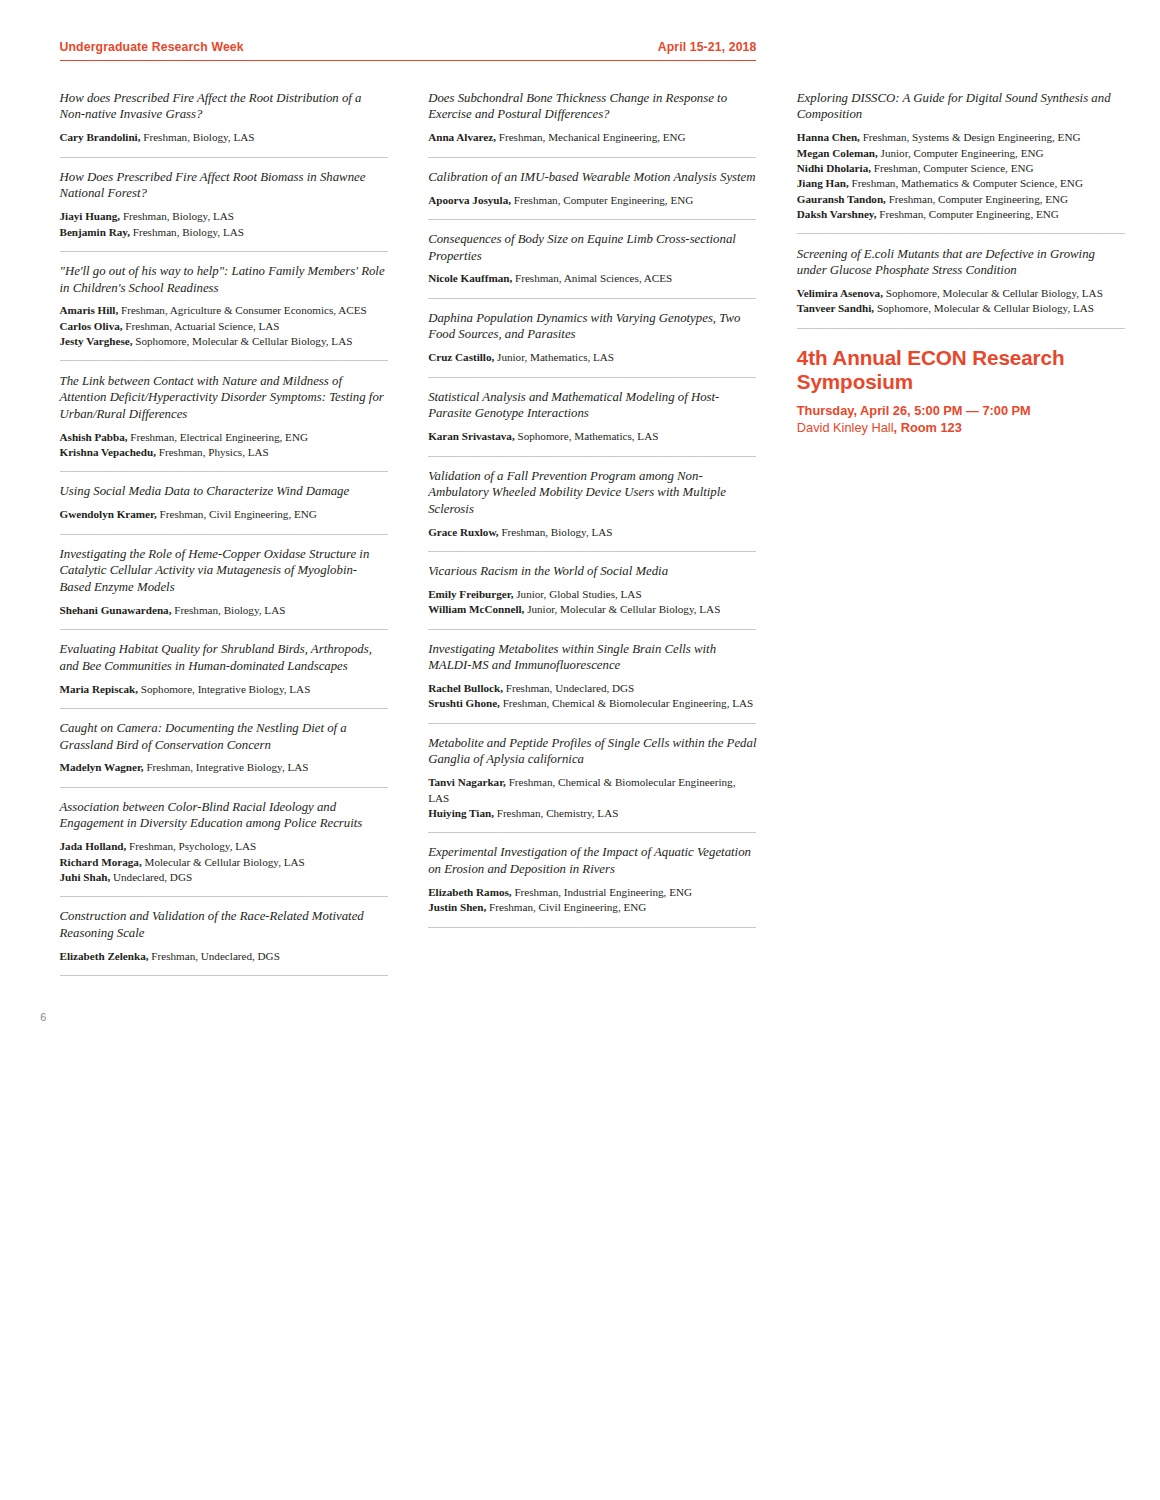Undergraduate Research Week
April 15-21, 2018
How does Prescribed Fire Affect the Root Distribution of a Non-native Invasive Grass?
Cary Brandolini, Freshman, Biology, LAS
How Does Prescribed Fire Affect Root Biomass in Shawnee National Forest?
Jiayi Huang, Freshman, Biology, LAS
Benjamin Ray, Freshman, Biology, LAS
"He'll go out of his way to help": Latino Family Members' Role in Children's School Readiness
Amaris Hill, Freshman, Agriculture & Consumer Economics, ACES
Carlos Oliva, Freshman, Actuarial Science, LAS
Jesty Varghese, Sophomore, Molecular & Cellular Biology, LAS
The Link between Contact with Nature and Mildness of Attention Deficit/Hyperactivity Disorder Symptoms: Testing for Urban/Rural Differences
Ashish Pabba, Freshman, Electrical Engineering, ENG
Krishna Vepachedu, Freshman, Physics, LAS
Using Social Media Data to Characterize Wind Damage
Gwendolyn Kramer, Freshman, Civil Engineering, ENG
Investigating the Role of Heme-Copper Oxidase Structure in Catalytic Cellular Activity via Mutagenesis of Myoglobin-Based Enzyme Models
Shehani Gunawardena, Freshman, Biology, LAS
Evaluating Habitat Quality for Shrubland Birds, Arthropods, and Bee Communities in Human-dominated Landscapes
Maria Repiscak, Sophomore, Integrative Biology, LAS
Caught on Camera: Documenting the Nestling Diet of a Grassland Bird of Conservation Concern
Madelyn Wagner, Freshman, Integrative Biology, LAS
Association between Color-Blind Racial Ideology and Engagement in Diversity Education among Police Recruits
Jada Holland, Freshman, Psychology, LAS
Richard Moraga, Molecular & Cellular Biology, LAS
Juhi Shah, Undeclared, DGS
Construction and Validation of the Race-Related Motivated Reasoning Scale
Elizabeth Zelenka, Freshman, Undeclared, DGS
Does Subchondral Bone Thickness Change in Response to Exercise and Postural Differences?
Anna Alvarez, Freshman, Mechanical Engineering, ENG
Calibration of an IMU-based Wearable Motion Analysis System
Apoorva Josyula, Freshman, Computer Engineering, ENG
Consequences of Body Size on Equine Limb Cross-sectional Properties
Nicole Kauffman, Freshman, Animal Sciences, ACES
Daphina Population Dynamics with Varying Genotypes, Two Food Sources, and Parasites
Cruz Castillo, Junior, Mathematics, LAS
Statistical Analysis and Mathematical Modeling of Host-Parasite Genotype Interactions
Karan Srivastava, Sophomore, Mathematics, LAS
Validation of a Fall Prevention Program among Non-Ambulatory Wheeled Mobility Device Users with Multiple Sclerosis
Grace Ruxlow, Freshman, Biology, LAS
Vicarious Racism in the World of Social Media
Emily Freiburger, Junior, Global Studies, LAS
William McConnell, Junior, Molecular & Cellular Biology, LAS
Investigating Metabolites within Single Brain Cells with MALDI-MS and Immunofluorescence
Rachel Bullock, Freshman, Undeclared, DGS
Srushti Ghone, Freshman, Chemical & Biomolecular Engineering, LAS
Metabolite and Peptide Profiles of Single Cells within the Pedal Ganglia of Aplysia californica
Tanvi Nagarkar, Freshman, Chemical & Biomolecular Engineering, LAS
Huiying Tian, Freshman, Chemistry, LAS
Experimental Investigation of the Impact of Aquatic Vegetation on Erosion and Deposition in Rivers
Elizabeth Ramos, Freshman, Industrial Engineering, ENG
Justin Shen, Freshman, Civil Engineering, ENG
Exploring DISSCO: A Guide for Digital Sound Synthesis and Composition
Hanna Chen, Freshman, Systems & Design Engineering, ENG
Megan Coleman, Junior, Computer Engineering, ENG
Nidhi Dholaria, Freshman, Computer Science, ENG
Jiang Han, Freshman, Mathematics & Computer Science, ENG
Gauransh Tandon, Freshman, Computer Engineering, ENG
Daksh Varshney, Freshman, Computer Engineering, ENG
Screening of E.coli Mutants that are Defective in Growing under Glucose Phosphate Stress Condition
Velimira Asenova, Sophomore, Molecular & Cellular Biology, LAS
Tanveer Sandhi, Sophomore, Molecular & Cellular Biology, LAS
4th Annual ECON Research Symposium
Thursday, April 26, 5:00 PM — 7:00 PM
David Kinley Hall, Room 123
6